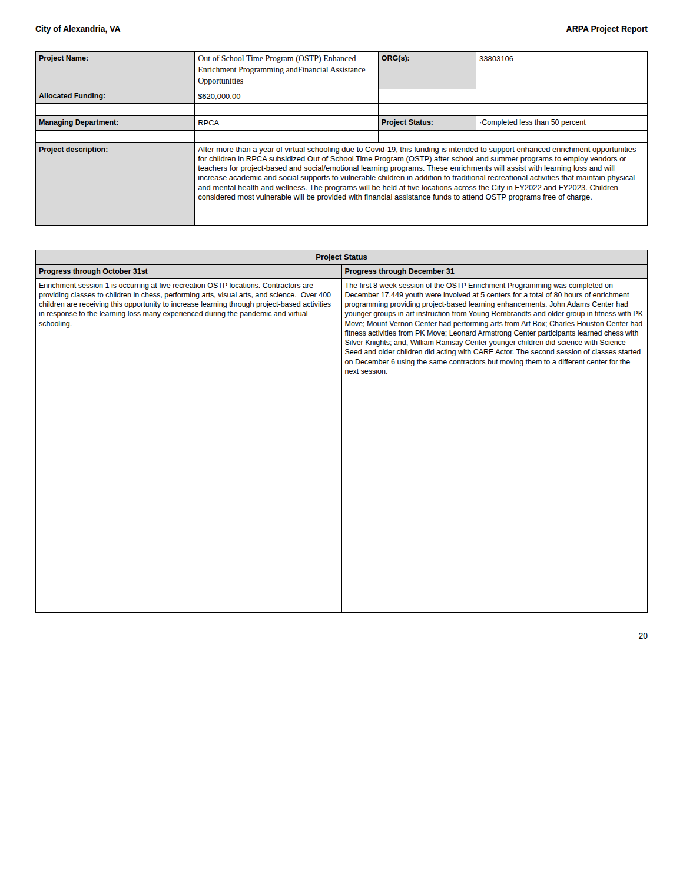City of Alexandria, VA
ARPA Project Report
| Project Name: | Out of School Time Program (OSTP) Enhanced Enrichment Programming andFinancial Assistance Opportunities | ORG(s): | 33803106 |
| Allocated Funding: | $620,000.00 | |
| Managing Department: | RPCA | Project Status: | ·Completed less than 50 percent |
| Project description: | After more than a year of virtual schooling due to Covid-19, this funding is intended to support enhanced enrichment opportunities for children in RPCA subsidized Out of School Time Program (OSTP) after school and summer programs to employ vendors or teachers for project-based and social/emotional learning programs. These enrichments will assist with learning loss and will increase academic and social supports to vulnerable children in addition to traditional recreational activities that maintain physical and mental health and wellness. The programs will be held at five locations across the City in FY2022 and FY2023. Children considered most vulnerable will be provided with financial assistance funds to attend OSTP programs free of charge. |
| Project Status |
| Progress through October 31st | Progress through December 31 |
| Enrichment session 1 is occurring at five recreation OSTP locations. Contractors are providing classes to children in chess, performing arts, visual arts, and science. Over 400 children are receiving this opportunity to increase learning through project-based activities in response to the learning loss many experienced during the pandemic and virtual schooling. | The first 8 week session of the OSTP Enrichment Programming was completed on December 17.449 youth were involved at 5 centers for a total of 80 hours of enrichment programming providing project-based learning enhancements. John Adams Center had younger groups in art instruction from Young Rembrandts and older group in fitness with PK Move; Mount Vernon Center had performing arts from Art Box; Charles Houston Center had fitness activities from PK Move; Leonard Armstrong Center participants learned chess with Silver Knights; and, William Ramsay Center younger children did science with Science Seed and older children did acting with CARE Actor. The second session of classes started on December 6 using the same contractors but moving them to a different center for the next session. |
20